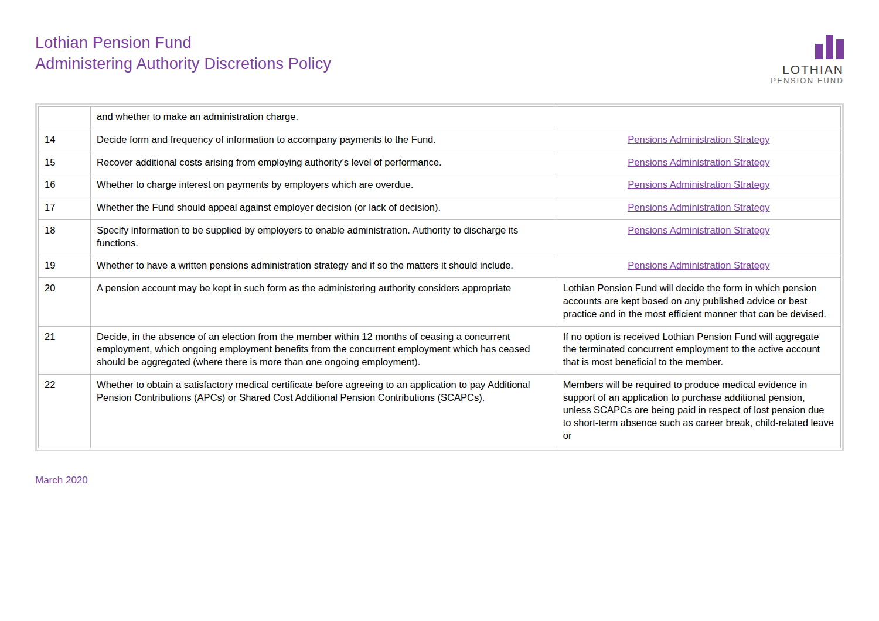Lothian Pension Fund
Administering Authority Discretions Policy
LOTHIAN PENSION FUND
| | and whether to make an administration charge. | |
| 14 | Decide form and frequency of information to accompany payments to the Fund. | Pensions Administration Strategy |
| 15 | Recover additional costs arising from employing authority’s level of performance. | Pensions Administration Strategy |
| 16 | Whether to charge interest on payments by employers which are overdue. | Pensions Administration Strategy |
| 17 | Whether the Fund should appeal against employer decision (or lack of decision). | Pensions Administration Strategy |
| 18 | Specify information to be supplied by employers to enable administration. Authority to discharge its functions. | Pensions Administration Strategy |
| 19 | Whether to have a written pensions administration strategy and if so the matters it should include. | Pensions Administration Strategy |
| 20 | A pension account may be kept in such form as the administering authority considers appropriate | Lothian Pension Fund will decide the form in which pension accounts are kept based on any published advice or best practice and in the most efficient manner that can be devised. |
| 21 | Decide, in the absence of an election from the member within 12 months of ceasing a concurrent employment, which ongoing employment benefits from the concurrent employment which has ceased should be aggregated (where there is more than one ongoing employment). | If no option is received Lothian Pension Fund will aggregate the terminated concurrent employment to the active account that is most beneficial to the member. |
| 22 | Whether to obtain a satisfactory medical certificate before agreeing to an application to pay Additional Pension Contributions (APCs) or Shared Cost Additional Pension Contributions (SCAPCs). | Members will be required to produce medical evidence in support of an application to purchase additional pension, unless SCAPCs are being paid in respect of lost pension due to short-term absence such as career break, child-related leave or |
March 2020